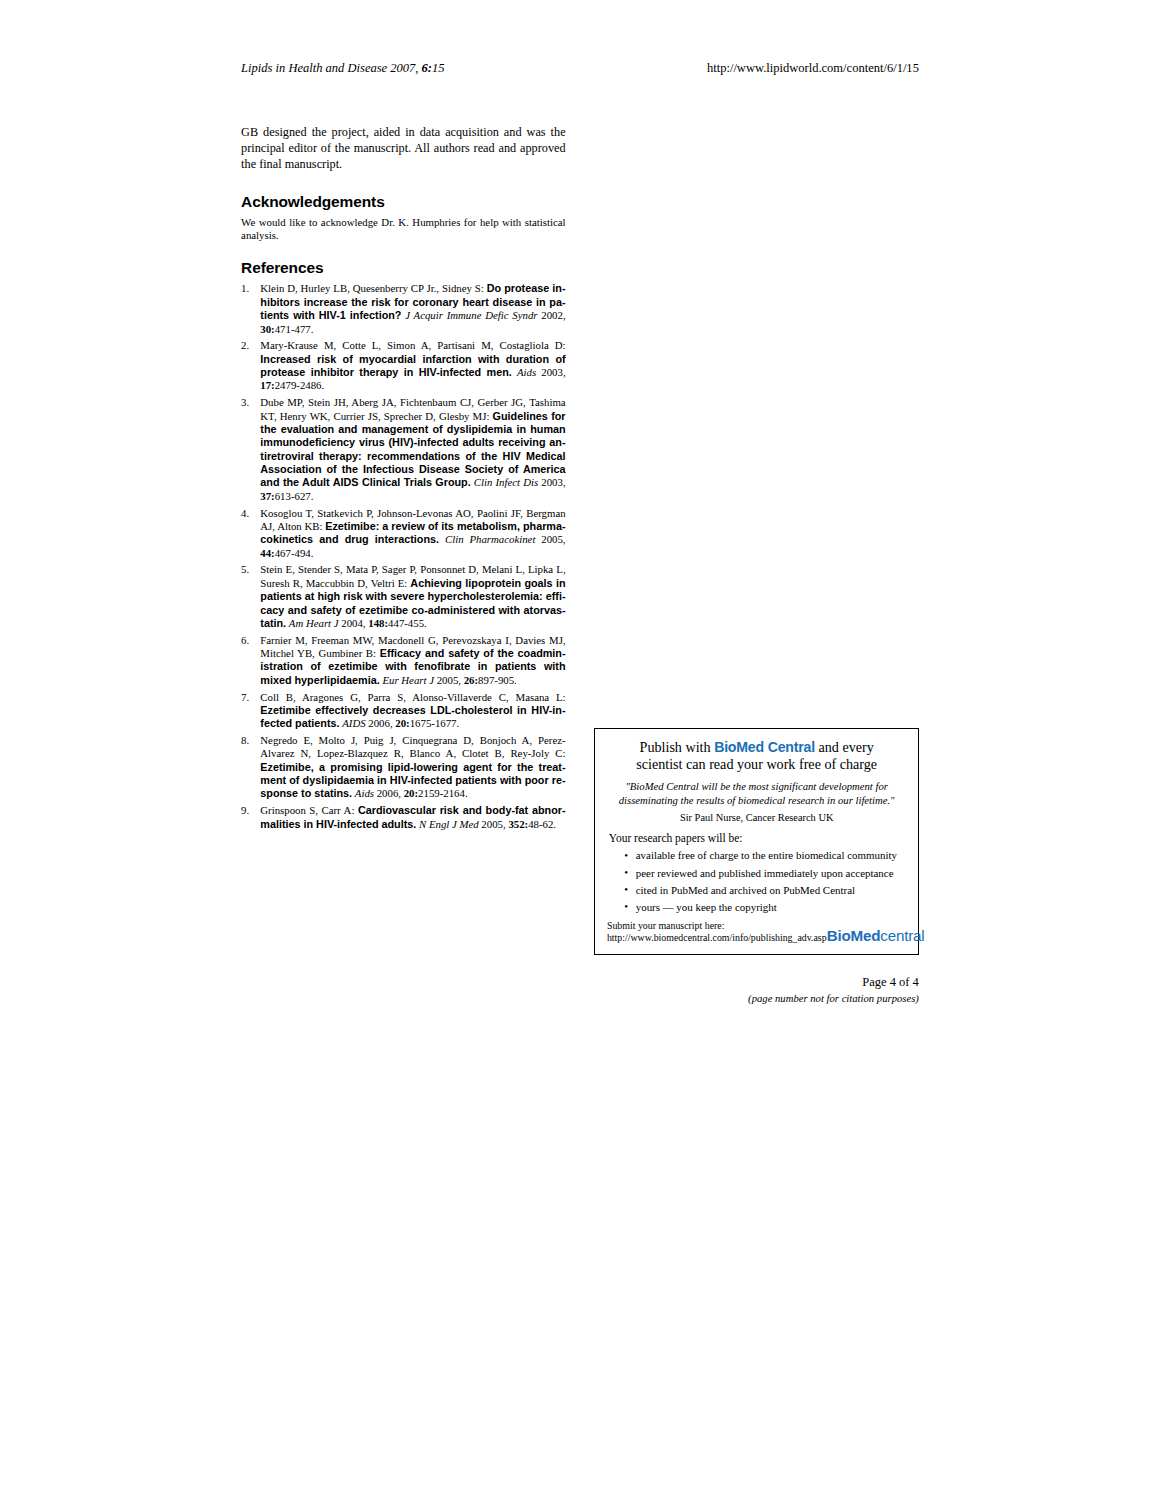Lipids in Health and Disease 2007, 6: 15
http://www.lipidworld.com/content/6/1/15
GB designed the project, aided in data acquisition and was the principal editor of the manuscript. All authors read and approved the final manuscript.
Acknowledgements
We would like to acknowledge Dr. K. Humphries for help with statistical analysis.
References
1. Klein D, Hurley LB, Quesenberry CP Jr., Sidney S: Do protease inhibitors increase the risk for coronary heart disease in patients with HIV-1 infection? J Acquir Immune Defic Syndr 2002, 30: 471-477.
2. Mary-Krause M, Cotte L, Simon A, Partisani M, Costagliola D: Increased risk of myocardial infarction with duration of protease inhibitor therapy in HIV-infected men. Aids 2003, 17: 2479-2486.
3. Dube MP, Stein JH, Aberg JA, Fichtenbaum CJ, Gerber JG, Tashima KT, Henry WK, Currier JS, Sprecher D, Glesby MJ: Guidelines for the evaluation and management of dyslipidemia in human immunodeficiency virus (HIV)-infected adults receiving antiretroviral therapy: recommendations of the HIV Medical Association of the Infectious Disease Society of America and the Adult AIDS Clinical Trials Group. Clin Infect Dis 2003, 37: 613-627.
4. Kosoglou T, Statkevich P, Johnson-Levonas AO, Paolini JF, Bergman AJ, Alton KB: Ezetimibe: a review of its metabolism, pharmacokinetics and drug interactions. Clin Pharmacokinet 2005, 44: 467-494.
5. Stein E, Stender S, Mata P, Sager P, Ponsonnet D, Melani L, Lipka L, Suresh R, Maccubbin D, Veltri E: Achieving lipoprotein goals in patients at high risk with severe hypercholesterolemia: efficacy and safety of ezetimibe co-administered with atorvastatin. Am Heart J 2004, 148: 447-455.
6. Farnier M, Freeman MW, Macdonell G, Perevozskaya I, Davies MJ, Mitchel YB, Gumbiner B: Efficacy and safety of the coadministration of ezetimibe with fenofibrate in patients with mixed hyperlipidaemia. Eur Heart J 2005, 26: 897-905.
7. Coll B, Aragones G, Parra S, Alonso-Villaverde C, Masana L: Ezetimibe effectively decreases LDL-cholesterol in HIV-infected patients. AIDS 2006, 20: 1675-1677.
8. Negredo E, Molto J, Puig J, Cinquegrana D, Bonjoch A, Perez-Alvarez N, Lopez-Blazquez R, Blanco A, Clotet B, Rey-Joly C: Ezetimibe, a promising lipid-lowering agent for the treatment of dyslipidaemia in HIV-infected patients with poor response to statins. Aids 2006, 20: 2159-2164.
9. Grinspoon S, Carr A: Cardiovascular risk and body-fat abnormalities in HIV-infected adults. N Engl J Med 2005, 352: 48-62.
Publish with BioMed Central and every
scientist can read your work free of charge
"BioMed Central will be the most significant development for disseminating the results of biomedical research in our lifetime."
Sir Paul Nurse, Cancer Research UK
Your research papers will be:
available free of charge to the entire biomedical community
peer reviewed and published immediately upon acceptance
cited in PubMed and archived on PubMed Central
yours — you keep the copyright
Submit your manuscript here:
http://www.biomedcentral.com/info/publishing_adv.asp
BioMedcentral
Page 4 of 4
(page number not for citation purposes)